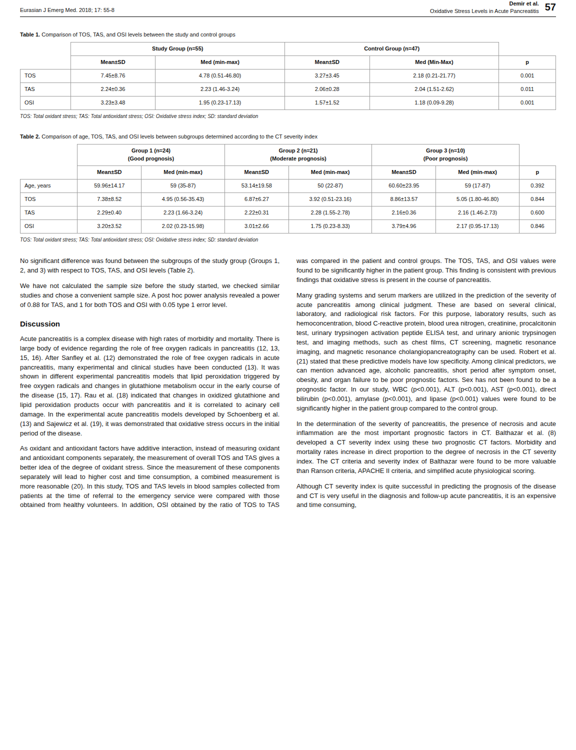Eurasian J Emerg Med. 2018; 17: 55-8
Demir et al.
Oxidative Stress Levels in Acute Pancreatitis
57
Table 1. Comparison of TOS, TAS, and OSI levels between the study and control groups
| | Study Group (n=55) | Control Group (n=47) | |
| --- | --- | --- | --- |
| | Mean±SD | Med (min-max) | Mean±SD | Med (Min-Max) | p |
| TOS | 7.45±8.76 | 4.78 (0.51-46.80) | 3.27±3.45 | 2.18 (0.21-21.77) | 0.001 |
| TAS | 2.24±0.36 | 2.23 (1.46-3.24) | 2.06±0.28 | 2.04 (1.51-2.62) | 0.011 |
| OSI | 3.23±3.48 | 1.95 (0.23-17.13) | 1.57±1.52 | 1.18 (0.09-9.28) | 0.001 |
TOS: Total oxidant stress; TAS: Total antioxidant stress; OSI: Oxidative stress index; SD: standard deviation
Table 2. Comparison of age, TOS, TAS, and OSI levels between subgroups determined according to the CT severity index
| | Group 1 (n=24) (Good prognosis) | Group 2 (n=21) (Moderate prognosis) | Group 3 (n=10) (Poor prognosis) | |
| --- | --- | --- | --- | --- |
| | Mean±SD | Med (min-max) | Mean±SD | Med (min-max) | Mean±SD | Med (min-max) | p |
| Age, years | 59.96±14.17 | 59 (35-87) | 53.14±19.58 | 50 (22-87) | 60.60±23.95 | 59 (17-87) | 0.392 |
| TOS | 7.38±8.52 | 4.95 (0.56-35.43) | 6.87±6.27 | 3.92 (0.51-23.16) | 8.86±13.57 | 5.05 (1.80-46.80) | 0.844 |
| TAS | 2.29±0.40 | 2.23 (1.66-3.24) | 2.22±0.31 | 2.28 (1.55-2.78) | 2.16±0.36 | 2.16 (1.46-2.73) | 0.600 |
| OSI | 3.20±3.52 | 2.02 (0.23-15.98) | 3.01±2.66 | 1.75 (0.23-8.33) | 3.79±4.96 | 2.17 (0.95-17.13) | 0.846 |
TOS: Total oxidant stress; TAS: Total antioxidant stress; OSI: Oxidative stress index; SD: standard deviation
No significant difference was found between the subgroups of the study group (Groups 1, 2, and 3) with respect to TOS, TAS, and OSI levels (Table 2).
We have not calculated the sample size before the study started, we checked similar studies and chose a convenient sample size. A post hoc power analysis revealed a power of 0.88 for TAS, and 1 for both TOS and OSI with 0.05 type 1 error level.
Discussion
Acute pancreatitis is a complex disease with high rates of morbidity and mortality. There is large body of evidence regarding the role of free oxygen radicals in pancreatitis (12, 13, 15, 16). After Sanfley et al. (12) demonstrated the role of free oxygen radicals in acute pancreatitis, many experimental and clinical studies have been conducted (13). It was shown in different experimental pancreatitis models that lipid peroxidation triggered by free oxygen radicals and changes in glutathione metabolism occur in the early course of the disease (15, 17). Rau et al. (18) indicated that changes in oxidized glutathione and lipid peroxidation products occur with pancreatitis and it is correlated to acinary cell damage. In the experimental acute pancreatitis models developed by Schoenberg et al. (13) and Sajewicz et al. (19), it was demonstrated that oxidative stress occurs in the initial period of the disease.
As oxidant and antioxidant factors have additive interaction, instead of measuring oxidant and antioxidant components separately, the measurement of overall TOS and TAS gives a better idea of the degree of oxidant stress. Since the measurement of these components separately will lead to higher cost and time consumption, a combined measurement is more reasonable (20). In this study, TOS and TAS levels in blood samples collected from patients at the time of referral to the emergency service were compared with those obtained from healthy volunteers. In addition, OSI obtained by the ratio of TOS to TAS was compared in the patient and control groups. The TOS, TAS, and OSI values were found to be significantly higher in the patient group. This finding is consistent with previous findings that oxidative stress is present in the course of pancreatitis.
Many grading systems and serum markers are utilized in the prediction of the severity of acute pancreatitis among clinical judgment. These are based on several clinical, laboratory, and radiological risk factors. For this purpose, laboratory results, such as hemoconcentration, blood C-reactive protein, blood urea nitrogen, creatinine, procalcitonin test, urinary trypsinogen activation peptide ELISA test, and urinary anionic trypsinogen test, and imaging methods, such as chest films, CT screening, magnetic resonance imaging, and magnetic resonance cholangiopancreatography can be used. Robert et al. (21) stated that these predictive models have low specificity. Among clinical predictors, we can mention advanced age, alcoholic pancreatitis, short period after symptom onset, obesity, and organ failure to be poor prognostic factors. Sex has not been found to be a prognostic factor. In our study, WBC (p<0.001), ALT (p<0.001), AST (p<0.001), direct bilirubin (p<0.001), amylase (p<0.001), and lipase (p<0.001) values were found to be significantly higher in the patient group compared to the control group.
In the determination of the severity of pancreatitis, the presence of necrosis and acute inflammation are the most important prognostic factors in CT. Balthazar et al. (8) developed a CT severity index using these two prognostic CT factors. Morbidity and mortality rates increase in direct proportion to the degree of necrosis in the CT severity index. The CT criteria and severity index of Balthazar were found to be more valuable than Ranson criteria, APACHE II criteria, and simplified acute physiological scoring.
Although CT severity index is quite successful in predicting the prognosis of the disease and CT is very useful in the diagnosis and follow-up acute pancreatitis, it is an expensive and time consuming,